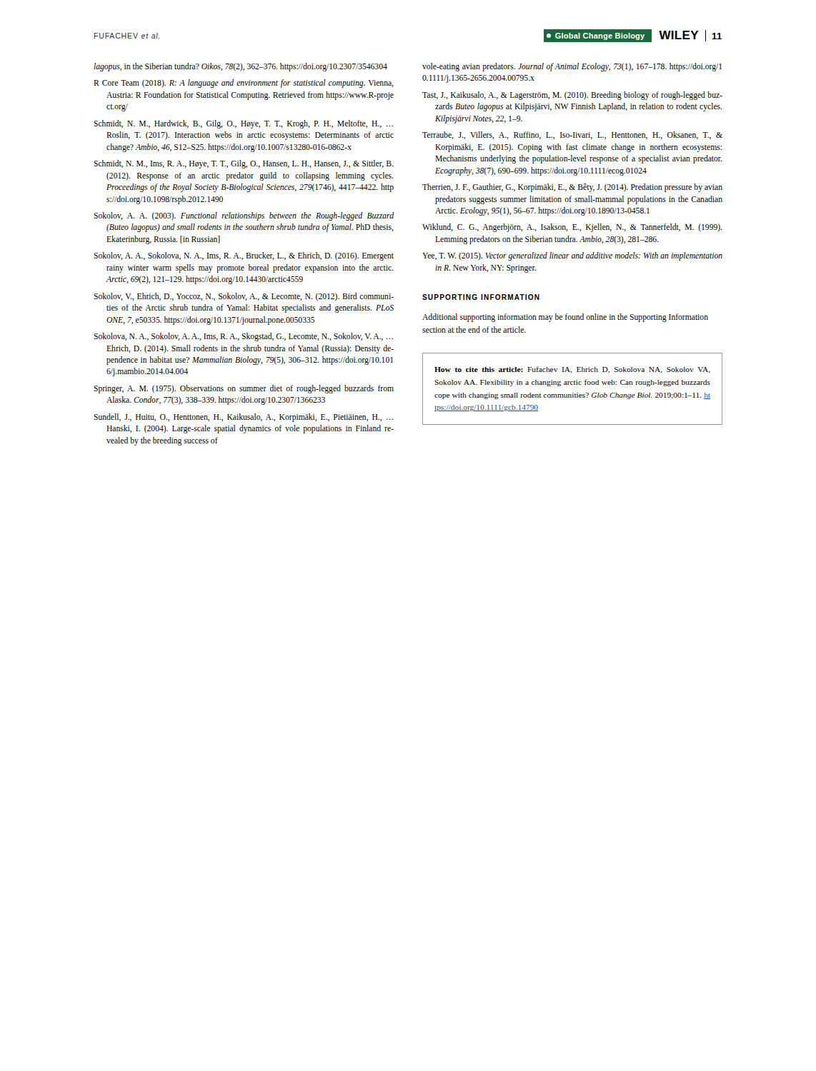FUFACHEV et al.
Global Change Biology WILEY 11
lagopus, in the Siberian tundra? Oikos, 78(2), 362–376. https://doi.org/10.2307/3546304
R Core Team (2018). R: A language and environment for statistical computing. Vienna, Austria: R Foundation for Statistical Computing. Retrieved from https://www.R-project.org/
Schmidt, N. M., Hardwick, B., Gilg, O., Høye, T. T., Krogh, P. H., Meltofte, H., … Roslin, T. (2017). Interaction webs in arctic ecosystems: Determinants of arctic change? Ambio, 46, S12–S25. https://doi.org/10.1007/s13280-016-0862-x
Schmidt, N. M., Ims, R. A., Høye, T. T., Gilg, O., Hansen, L. H., Hansen, J., & Sittler, B. (2012). Response of an arctic predator guild to collapsing lemming cycles. Proceedings of the Royal Society B-Biological Sciences, 279(1746), 4417–4422. https://doi.org/10.1098/rspb.2012.1490
Sokolov, A. A. (2003). Functional relationships between the Rough-legged Buzzard (Buteo lagopus) and small rodents in the southern shrub tundra of Yamal. PhD thesis, Ekaterinburg, Russia. [in Russian]
Sokolov, A. A., Sokolova, N. A., Ims, R. A., Brucker, L., & Ehrich, D. (2016). Emergent rainy winter warm spells may promote boreal predator expansion into the arctic. Arctic, 69(2), 121–129. https://doi.org/10.14430/arctic4559
Sokolov, V., Ehrich, D., Yoccoz, N., Sokolov, A., & Lecomte, N. (2012). Bird communities of the Arctic shrub tundra of Yamal: Habitat specialists and generalists. PLoS ONE, 7, e50335. https://doi.org/10.1371/journal.pone.0050335
Sokolova, N. A., Sokolov, A. A., Ims, R. A., Skogstad, G., Lecomte, N., Sokolov, V. A., … Ehrich, D. (2014). Small rodents in the shrub tundra of Yamal (Russia): Density dependence in habitat use? Mammalian Biology, 79(5), 306–312. https://doi.org/10.1016/j.mambio.2014.04.004
Springer, A. M. (1975). Observations on summer diet of rough-legged buzzards from Alaska. Condor, 77(3), 338–339. https://doi.org/10.2307/1366233
Sundell, J., Huitu, O., Henttonen, H., Kaikusalo, A., Korpimäki, E., Pietiäinen, H., … Hanski, I. (2004). Large-scale spatial dynamics of vole populations in Finland revealed by the breeding success of
vole-eating avian predators. Journal of Animal Ecology, 73(1), 167–178. https://doi.org/10.1111/j.1365-2656.2004.00795.x
Tast, J., Kaikusalo, A., & Lagerström, M. (2010). Breeding biology of rough-legged buzzards Buteo lagopus at Kilpisjärvi, NW Finnish Lapland, in relation to rodent cycles. Kilpisjärvi Notes, 22, 1–9.
Terraube, J., Villers, A., Ruffino, L., Iso-Iivari, L., Henttonen, H., Oksanen, T., & Korpimäki, E. (2015). Coping with fast climate change in northern ecosystems: Mechanisms underlying the population-level response of a specialist avian predator. Ecography, 38(7), 690–699. https://doi.org/10.1111/ecog.01024
Therrien, J. F., Gauthier, G., Korpimäki, E., & Bêty, J. (2014). Predation pressure by avian predators suggests summer limitation of small-mammal populations in the Canadian Arctic. Ecology, 95(1), 56–67. https://doi.org/10.1890/13-0458.1
Wiklund, C. G., Angerbjörn, A., Isakson, E., Kjellen, N., & Tannerfeldt, M. (1999). Lemming predators on the Siberian tundra. Ambio, 28(3), 281–286.
Yee, T. W. (2015). Vector generalized linear and additive models: With an implementation in R. New York, NY: Springer.
Supporting Information
Additional supporting information may be found online in the Supporting Information section at the end of the article.
How to cite this article: Fufachev IA, Ehrich D, Sokolova NA, Sokolov VA, Sokolov AA. Flexibility in a changing arctic food web: Can rough-legged buzzards cope with changing small rodent communities? Glob Change Biol. 2019;00:1–11. https://doi.org/10.1111/gcb.14790